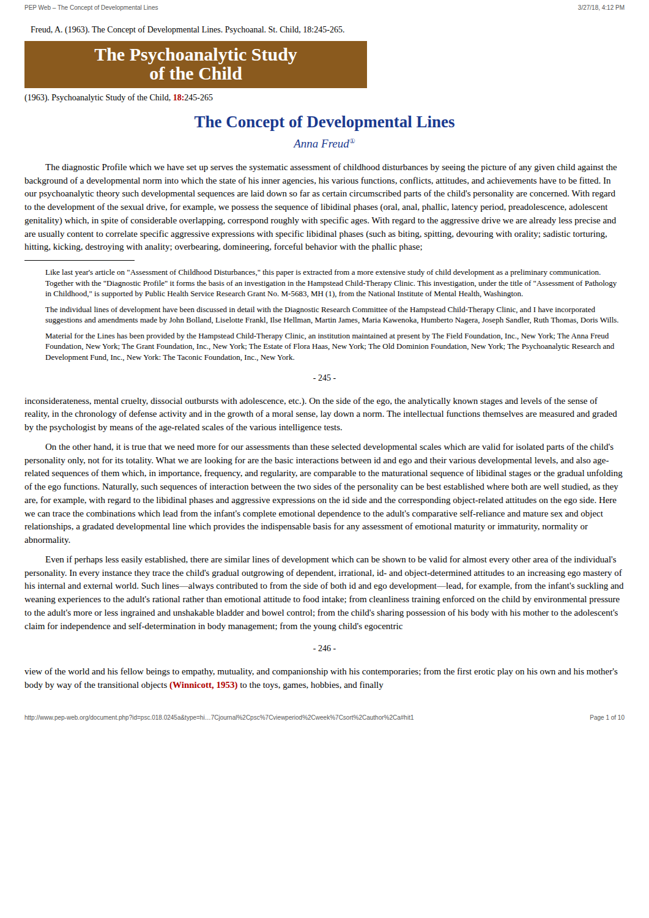PEP Web – The Concept of Developmental Lines 3/27/18, 4:12 PM
Freud, A. (1963). The Concept of Developmental Lines. Psychoanal. St. Child, 18:245-265.
The Psychoanalytic Study of the Child
(1963). Psychoanalytic Study of the Child, 18: 245-265
The Concept of Developmental Lines
Anna Freud①
The diagnostic Profile which we have set up serves the systematic assessment of childhood disturbances by seeing the picture of any given child against the background of a developmental norm into which the state of his inner agencies, his various functions, conflicts, attitudes, and achievements have to be fitted. In our psychoanalytic theory such developmental sequences are laid down so far as certain circumscribed parts of the child's personality are concerned. With regard to the development of the sexual drive, for example, we possess the sequence of libidinal phases (oral, anal, phallic, latency period, preadolescence, adolescent genitality) which, in spite of considerable overlapping, correspond roughly with specific ages. With regard to the aggressive drive we are already less precise and are usually content to correlate specific aggressive expressions with specific libidinal phases (such as biting, spitting, devouring with orality; sadistic torturing, hitting, kicking, destroying with anality; overbearing, domineering, forceful behavior with the phallic phase;
Like last year's article on "Assessment of Childhood Disturbances," this paper is extracted from a more extensive study of child development as a preliminary communication. Together with the "Diagnostic Profile" it forms the basis of an investigation in the Hampstead Child-Therapy Clinic. This investigation, under the title of "Assessment of Pathology in Childhood," is supported by Public Health Service Research Grant No. M-5683, MH (1), from the National Institute of Mental Health, Washington.
The individual lines of development have been discussed in detail with the Diagnostic Research Committee of the Hampstead Child-Therapy Clinic, and I have incorporated suggestions and amendments made by John Bolland, Liselotte Frankl, Ilse Hellman, Martin James, Maria Kawenoka, Humberto Nagera, Joseph Sandler, Ruth Thomas, Doris Wills.
Material for the Lines has been provided by the Hampstead Child-Therapy Clinic, an institution maintained at present by The Field Foundation, Inc., New York; The Anna Freud Foundation, New York; The Grant Foundation, Inc., New York; The Estate of Flora Haas, New York; The Old Dominion Foundation, New York; The Psychoanalytic Research and Development Fund, Inc., New York: The Taconic Foundation, Inc., New York.
- 245 -
inconsiderateness, mental cruelty, dissocial outbursts with adolescence, etc.). On the side of the ego, the analytically known stages and levels of the sense of reality, in the chronology of defense activity and in the growth of a moral sense, lay down a norm. The intellectual functions themselves are measured and graded by the psychologist by means of the age-related scales of the various intelligence tests.
On the other hand, it is true that we need more for our assessments than these selected developmental scales which are valid for isolated parts of the child's personality only, not for its totality. What we are looking for are the basic interactions between id and ego and their various developmental levels, and also age-related sequences of them which, in importance, frequency, and regularity, are comparable to the maturational sequence of libidinal stages or the gradual unfolding of the ego functions. Naturally, such sequences of interaction between the two sides of the personality can be best established where both are well studied, as they are, for example, with regard to the libidinal phases and aggressive expressions on the id side and the corresponding object-related attitudes on the ego side. Here we can trace the combinations which lead from the infant's complete emotional dependence to the adult's comparative self-reliance and mature sex and object relationships, a gradated developmental line which provides the indispensable basis for any assessment of emotional maturity or immaturity, normality or abnormality.
Even if perhaps less easily established, there are similar lines of development which can be shown to be valid for almost every other area of the individual's personality. In every instance they trace the child's gradual outgrowing of dependent, irrational, id- and object-determined attitudes to an increasing ego mastery of his internal and external world. Such lines—always contributed to from the side of both id and ego development—lead, for example, from the infant's suckling and weaning experiences to the adult's rational rather than emotional attitude to food intake; from cleanliness training enforced on the child by environmental pressure to the adult's more or less ingrained and unshakable bladder and bowel control; from the child's sharing possession of his body with his mother to the adolescent's claim for independence and self-determination in body management; from the young child's egocentric
- 246 -
view of the world and his fellow beings to empathy, mutuality, and companionship with his contemporaries; from the first erotic play on his own and his mother's body by way of the transitional objects (Winnicott, 1953) to the toys, games, hobbies, and finally
http://www.pep-web.org/document.php?id=psc.018.0245a&type=hi…7Cjournal%2Cpsc%7Cviewperiod%2Cweek%7Csort%2Cauthor%2Ca#hit1 Page 1 of 10